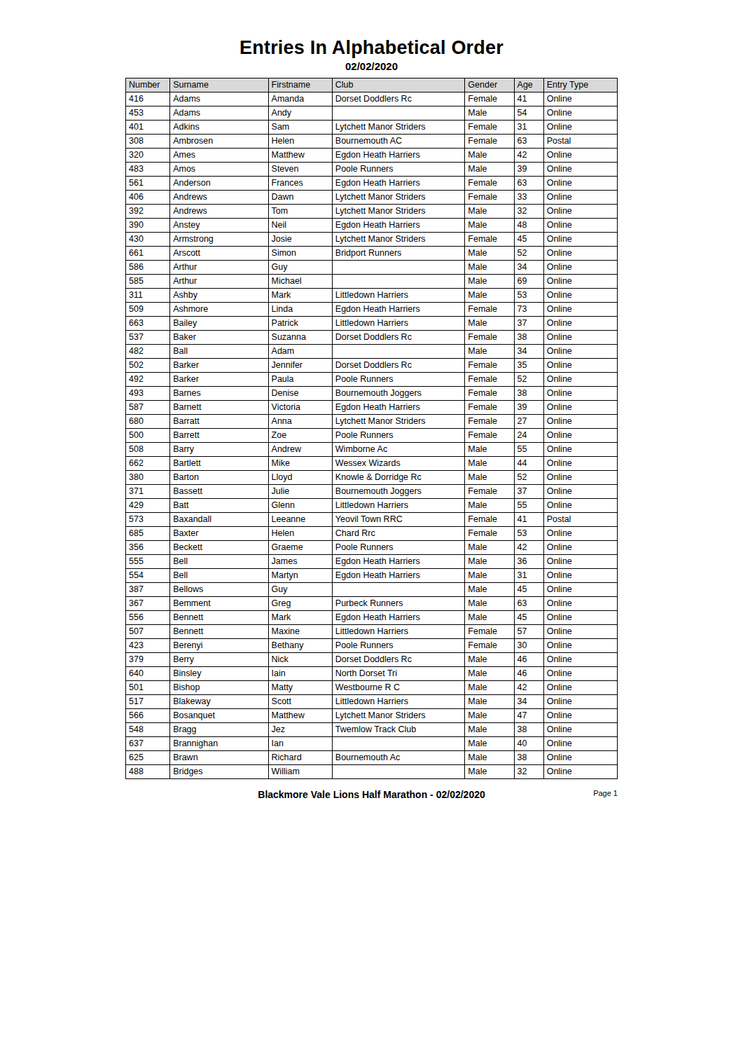Entries In Alphabetical Order
02/02/2020
| Number | Surname | Firstname | Club | Gender | Age | Entry Type |
| --- | --- | --- | --- | --- | --- | --- |
| 416 | Adams | Amanda | Dorset Doddlers Rc | Female | 41 | Online |
| 453 | Adams | Andy | | Male | 54 | Online |
| 401 | Adkins | Sam | Lytchett Manor Striders | Female | 31 | Online |
| 308 | Ambrosen | Helen | Bournemouth AC | Female | 63 | Postal |
| 320 | Ames | Matthew | Egdon Heath Harriers | Male | 42 | Online |
| 483 | Amos | Steven | Poole Runners | Male | 39 | Online |
| 561 | Anderson | Frances | Egdon Heath Harriers | Female | 63 | Online |
| 406 | Andrews | Dawn | Lytchett Manor Striders | Female | 33 | Online |
| 392 | Andrews | Tom | Lytchett Manor Striders | Male | 32 | Online |
| 390 | Anstey | Neil | Egdon Heath Harriers | Male | 48 | Online |
| 430 | Armstrong | Josie | Lytchett Manor Striders | Female | 45 | Online |
| 661 | Arscott | Simon | Bridport Runners | Male | 52 | Online |
| 586 | Arthur | Guy | | Male | 34 | Online |
| 585 | Arthur | Michael | | Male | 69 | Online |
| 311 | Ashby | Mark | Littledown Harriers | Male | 53 | Online |
| 509 | Ashmore | Linda | Egdon Heath Harriers | Female | 73 | Online |
| 663 | Bailey | Patrick | Littledown Harriers | Male | 37 | Online |
| 537 | Baker | Suzanna | Dorset Doddlers Rc | Female | 38 | Online |
| 482 | Ball | Adam | | Male | 34 | Online |
| 502 | Barker | Jennifer | Dorset Doddlers Rc | Female | 35 | Online |
| 492 | Barker | Paula | Poole Runners | Female | 52 | Online |
| 493 | Barnes | Denise | Bournemouth Joggers | Female | 38 | Online |
| 587 | Barnett | Victoria | Egdon Heath Harriers | Female | 39 | Online |
| 680 | Barratt | Anna | Lytchett Manor Striders | Female | 27 | Online |
| 500 | Barrett | Zoe | Poole Runners | Female | 24 | Online |
| 508 | Barry | Andrew | Wimborne Ac | Male | 55 | Online |
| 662 | Bartlett | Mike | Wessex Wizards | Male | 44 | Online |
| 380 | Barton | Lloyd | Knowle & Dorridge Rc | Male | 52 | Online |
| 371 | Bassett | Julie | Bournemouth Joggers | Female | 37 | Online |
| 429 | Batt | Glenn | Littledown Harriers | Male | 55 | Online |
| 573 | Baxandall | Leeanne | Yeovil Town RRC | Female | 41 | Postal |
| 685 | Baxter | Helen | Chard Rrc | Female | 53 | Online |
| 356 | Beckett | Graeme | Poole Runners | Male | 42 | Online |
| 555 | Bell | James | Egdon Heath Harriers | Male | 36 | Online |
| 554 | Bell | Martyn | Egdon Heath Harriers | Male | 31 | Online |
| 387 | Bellows | Guy | | Male | 45 | Online |
| 367 | Bemment | Greg | Purbeck Runners | Male | 63 | Online |
| 556 | Bennett | Mark | Egdon Heath Harriers | Male | 45 | Online |
| 507 | Bennett | Maxine | Littledown Harriers | Female | 57 | Online |
| 423 | Berenyi | Bethany | Poole Runners | Female | 30 | Online |
| 379 | Berry | Nick | Dorset Doddlers Rc | Male | 46 | Online |
| 640 | Binsley | Iain | North Dorset Tri | Male | 46 | Online |
| 501 | Bishop | Matty | Westbourne R C | Male | 42 | Online |
| 517 | Blakeway | Scott | Littledown Harriers | Male | 34 | Online |
| 566 | Bosanquet | Matthew | Lytchett Manor Striders | Male | 47 | Online |
| 548 | Bragg | Jez | Twemlow Track Club | Male | 38 | Online |
| 637 | Brannighan | Ian | | Male | 40 | Online |
| 625 | Brawn | Richard | Bournemouth Ac | Male | 38 | Online |
| 488 | Bridges | William | | Male | 32 | Online |
Blackmore Vale Lions Half Marathon - 02/02/2020 Page 1